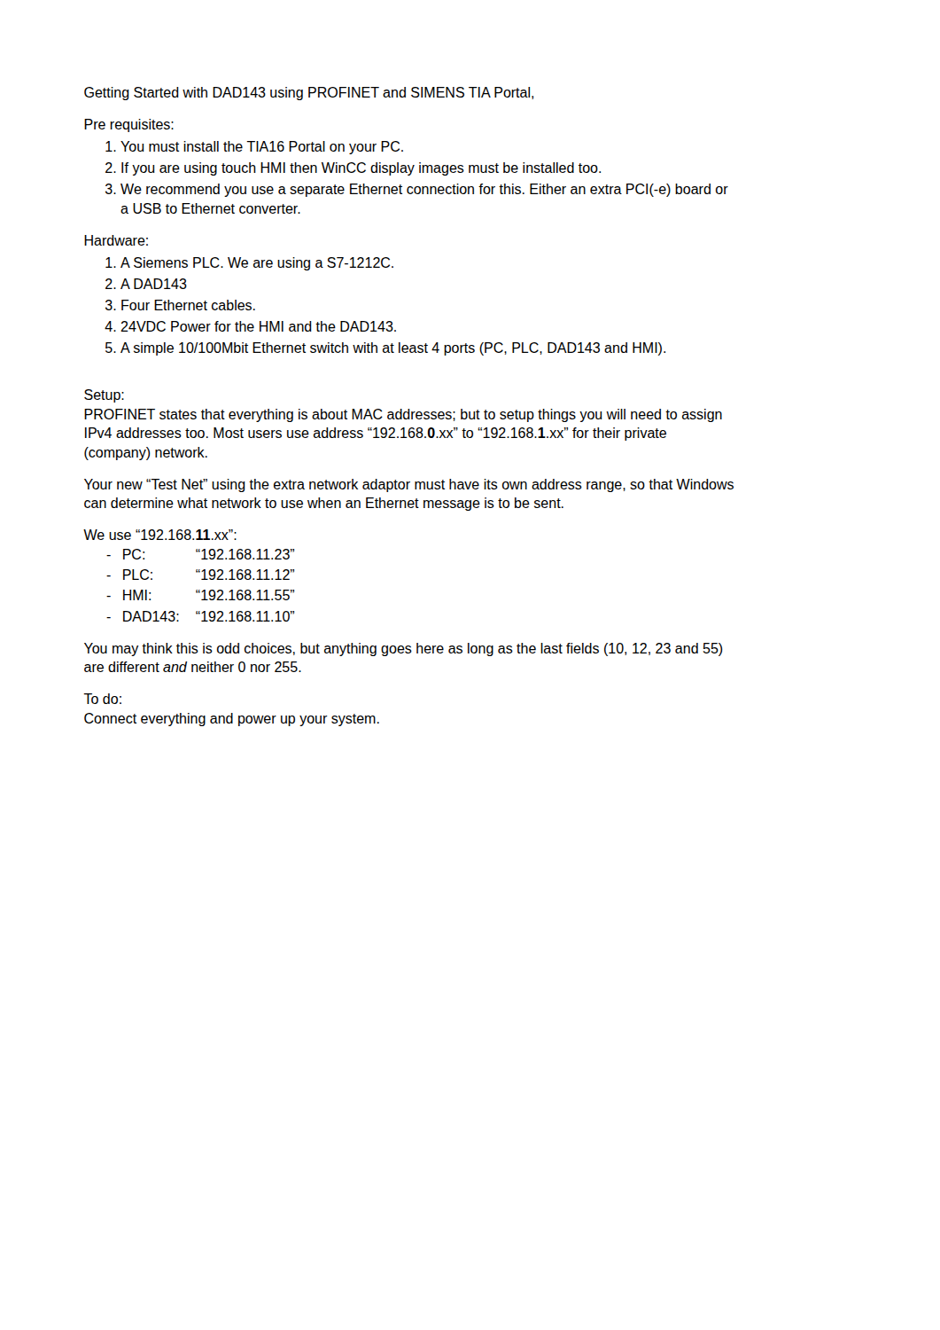Getting Started with DAD143 using PROFINET and SIMENS TIA Portal,
Pre requisites:
You must install the TIA16 Portal on your PC.
If you are using touch HMI then WinCC display images must be installed too.
We recommend you use a separate Ethernet connection for this. Either an extra PCI(-e) board or a USB to Ethernet converter.
Hardware:
A Siemens PLC. We are using a S7-1212C.
A DAD143
Four Ethernet cables.
24VDC Power for the HMI and the DAD143.
A simple 10/100Mbit Ethernet switch with at least 4 ports (PC, PLC, DAD143 and HMI).
Setup:
PROFINET states that everything is about MAC addresses; but to setup things you will need to assign IPv4 addresses too. Most users use address “192.168.0.xx” to “192.168.1.xx” for their private (company) network.
Your new “Test Net” using the extra network adaptor must have its own address range, so that Windows can determine what network to use when an Ethernet message is to be sent.
We use “192.168.11.xx”:
-PC:“192.168.11.23”
-PLC:“192.168.11.12”
-HMI:“192.168.11.55”
-DAD143:“192.168.11.10”
You may think this is odd choices, but anything goes here as long as the last fields (10, 12, 23 and 55) are different and neither 0 nor 255.
To do:
Connect everything and power up your system.